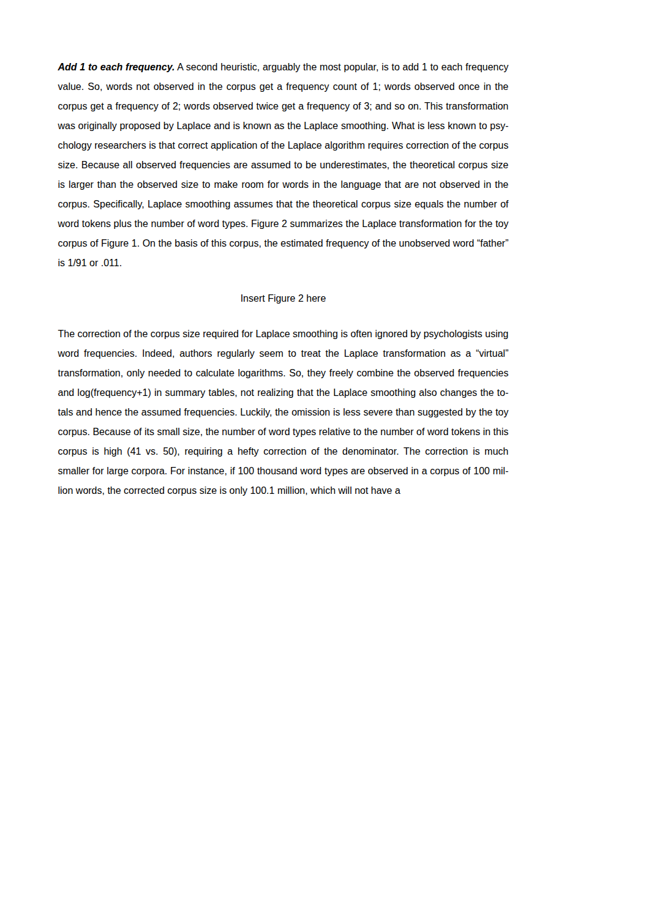Add 1 to each frequency. A second heuristic, arguably the most popular, is to add 1 to each frequency value. So, words not observed in the corpus get a frequency count of 1; words observed once in the corpus get a frequency of 2; words observed twice get a frequency of 3; and so on. This transformation was originally proposed by Laplace and is known as the Laplace smoothing. What is less known to psychology researchers is that correct application of the Laplace algorithm requires correction of the corpus size. Because all observed frequencies are assumed to be underestimates, the theoretical corpus size is larger than the observed size to make room for words in the language that are not observed in the corpus. Specifically, Laplace smoothing assumes that the theoretical corpus size equals the number of word tokens plus the number of word types. Figure 2 summarizes the Laplace transformation for the toy corpus of Figure 1. On the basis of this corpus, the estimated frequency of the unobserved word “father” is 1/91 or .011.
Insert Figure 2 here
The correction of the corpus size required for Laplace smoothing is often ignored by psychologists using word frequencies. Indeed, authors regularly seem to treat the Laplace transformation as a “virtual” transformation, only needed to calculate logarithms. So, they freely combine the observed frequencies and log(frequency+1) in summary tables, not realizing that the Laplace smoothing also changes the totals and hence the assumed frequencies. Luckily, the omission is less severe than suggested by the toy corpus. Because of its small size, the number of word types relative to the number of word tokens in this corpus is high (41 vs. 50), requiring a hefty correction of the denominator. The correction is much smaller for large corpora. For instance, if 100 thousand word types are observed in a corpus of 100 million words, the corrected corpus size is only 100.1 million, which will not have a